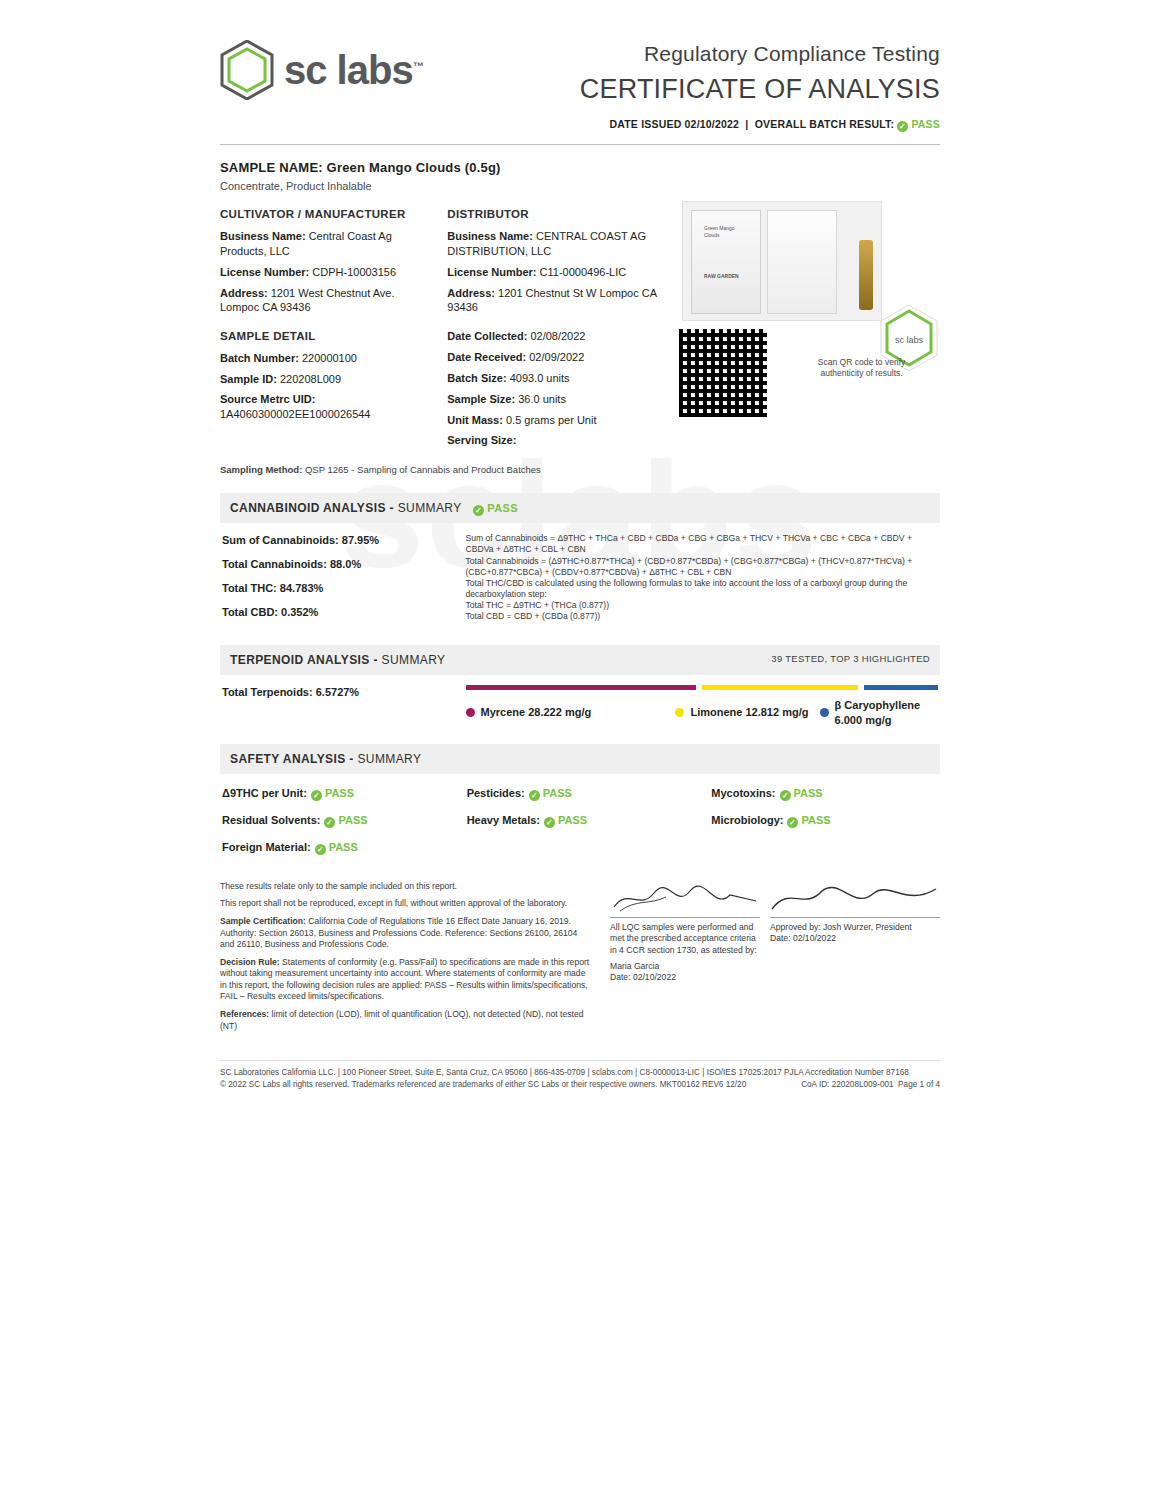sclabs
sc labs™
Regulatory Compliance Testing
CERTIFICATE OF ANALYSIS
DATE ISSUED 02/10/2022 | OVERALL BATCH RESULT: ✓PASS
SAMPLE NAME: Green Mango Clouds (0.5g)
Concentrate, Product Inhalable
Cultivator / Manufacturer
Business Name: Central Coast Ag Products, LLC
License Number: CDPH-10003156
Address: 1201 West Chestnut Ave. Lompoc CA 93436
Sample Detail
Batch Number: 220000100
Sample ID: 220208L009
Source Metrc UID:
1A4060300002EE1000026544
Distributor
Business Name: CENTRAL COAST AG DISTRIBUTION, LLC
License Number: C11-0000496-LIC
Address: 1201 Chestnut St W Lompoc CA 93436
Date Collected: 02/08/2022
Date Received: 02/09/2022
Batch Size: 4093.0 units
Sample Size: 36.0 units
Unit Mass: 0.5 grams per Unit
Serving Size:
Green Mango
Clouds
RAW GARDEN
sc labs
Scan QR code to verify
authenticity of results.
Sampling Method: QSP 1265 - Sampling of Cannabis and Product Batches
Cannabinoid Analysis - summary ✓PASS
Sum of Cannabinoids: 87.95%
Total Cannabinoids: 88.0%
Total THC: 84.783%
Total CBD: 0.352%
Sum of Cannabinoids = Δ9THC + THCa + CBD + CBDa + CBG + CBGa + THCV + THCVa + CBC + CBCa + CBDV + CBDVa + Δ8THC + CBL + CBN
Total Cannabinoids = (Δ9THC+0.877*THCa) + (CBD+0.877*CBDa) + (CBG+0.877*CBGa) + (THCV+0.877*THCVa) + (CBC+0.877*CBCa) + (CBDV+0.877*CBDVa) + Δ8THC + CBL + CBN
Total THC/CBD is calculated using the following formulas to take into account the loss of a carboxyl group during the decarboxylation step:
Total THC = Δ9THC + (THCa (0.877))
Total CBD = CBD + (CBDa (0.877))
Terpenoid Analysis - summary
39 tested, top 3 highlighted
Total Terpenoids: 6.5727%
Myrcene 28.222 mg/g
Limonene 12.812 mg/g
β Caryophyllene 6.000 mg/g
Safety Analysis - summary
Δ9THC per Unit:✓PASS
Pesticides:✓PASS
Mycotoxins:✓PASS
Residual Solvents:✓PASS
Heavy Metals:✓PASS
Microbiology:✓PASS
Foreign Material:✓PASS
These results relate only to the sample included on this report.
This report shall not be reproduced, except in full, without written approval of the laboratory.
Sample Certification: California Code of Regulations Title 16 Effect Date January 16, 2019. Authority: Section 26013, Business and Professions Code. Reference: Sections 26100, 26104 and 26110, Business and Professions Code.
Decision Rule: Statements of conformity (e.g. Pass/Fail) to specifications are made in this report without taking measurement uncertainty into account. Where statements of conformity are made in this report, the following decision rules are applied: PASS – Results within limits/specifications, FAIL – Results exceed limits/specifications.
References: limit of detection (LOD), limit of quantification (LOQ), not detected (ND), not tested (NT)
All LQC samples were performed and met the prescribed acceptance criteria in 4 CCR section 1730, as attested by:
Maria Garcia
Date: 02/10/2022
Approved by: Josh Wurzer, President
Date: 02/10/2022
SC Laboratories California LLC. | 100 Pioneer Street, Suite E, Santa Cruz, CA 95060 | 866-435-0709 | sclabs.com | C8-0000013-LIC | ISO/IES 17025:2017 PJLA Accreditation Number 87168
© 2022 SC Labs all rights reserved. Trademarks referenced are trademarks of either SC Labs or their respective owners. MKT00162 REV6 12/20 CoA ID: 220208L009-001 Page 1 of 4